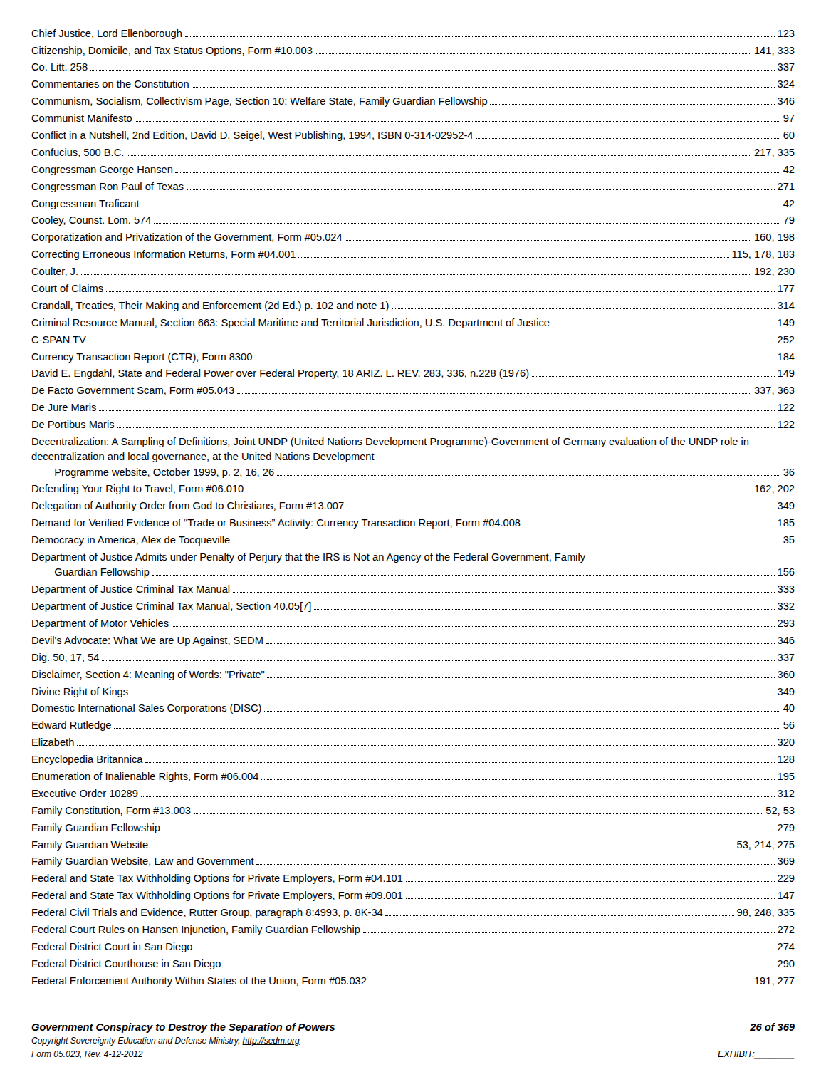Chief Justice, Lord Ellenborough 123
Citizenship, Domicile, and Tax Status Options, Form #10.003 141, 333
Co. Litt. 258 337
Commentaries on the Constitution 324
Communism, Socialism, Collectivism Page, Section 10: Welfare State, Family Guardian Fellowship 346
Communist Manifesto 97
Conflict in a Nutshell, 2nd Edition, David D. Seigel, West Publishing, 1994, ISBN 0-314-02952-4 60
Confucius, 500 B.C. 217, 335
Congressman George Hansen 42
Congressman Ron Paul of Texas 271
Congressman Traficant 42
Cooley, Counst. Lom. 574 79
Corporatization and Privatization of the Government, Form #05.024 160, 198
Correcting Erroneous Information Returns, Form #04.001 115, 178, 183
Coulter, J. 192, 230
Court of Claims 177
Crandall, Treaties, Their Making and Enforcement (2d Ed.) p. 102 and note 1) 314
Criminal Resource Manual, Section 663: Special Maritime and Territorial Jurisdiction, U.S. Department of Justice 149
C-SPAN TV 252
Currency Transaction Report (CTR), Form 8300 184
David E. Engdahl, State and Federal Power over Federal Property, 18 ARIZ. L. REV. 283, 336, n.228 (1976) 149
De Facto Government Scam, Form #05.043 337, 363
De Jure Maris 122
De Portibus Maris 122
Decentralization: A Sampling of Definitions, Joint UNDP (United Nations Development Programme)-Government of Germany evaluation of the UNDP role in decentralization and local governance, at the United Nations Development Programme website, October 1999, p. 2, 16, 26 36
Defending Your Right to Travel, Form #06.010 162, 202
Delegation of Authority Order from God to Christians, Form #13.007 349
Demand for Verified Evidence of “Trade or Business” Activity: Currency Transaction Report, Form #04.008 185
Democracy in America, Alex de Tocqueville 35
Department of Justice Admits under Penalty of Perjury that the IRS is Not an Agency of the Federal Government, Family Guardian Fellowship 156
Department of Justice Criminal Tax Manual 333
Department of Justice Criminal Tax Manual, Section 40.05[7] 332
Department of Motor Vehicles 293
Devil's Advocate: What We are Up Against, SEDM 346
Dig. 50, 17, 54 337
Disclaimer, Section 4: Meaning of Words: "Private" 360
Divine Right of Kings 349
Domestic International Sales Corporations (DISC) 40
Edward Rutledge 56
Elizabeth 320
Encyclopedia Britannica 128
Enumeration of Inalienable Rights, Form #06.004 195
Executive Order 10289 312
Family Constitution, Form #13.003 52, 53
Family Guardian Fellowship 279
Family Guardian Website 53, 214, 275
Family Guardian Website, Law and Government 369
Federal and State Tax Withholding Options for Private Employers, Form #04.101 229
Federal and State Tax Withholding Options for Private Employers, Form #09.001 147
Federal Civil Trials and Evidence, Rutter Group, paragraph 8:4993, p. 8K-34 98, 248, 335
Federal Court Rules on Hansen Injunction, Family Guardian Fellowship 272
Federal District Court in San Diego 274
Federal District Courthouse in San Diego 290
Federal Enforcement Authority Within States of the Union, Form #05.032 191, 277
Government Conspiracy to Destroy the Separation of Powers
26 of 369
Copyright Sovereignty Education and Defense Ministry, http://sedm.org
Form 05.023, Rev. 4-12-2012
EXHIBIT:________